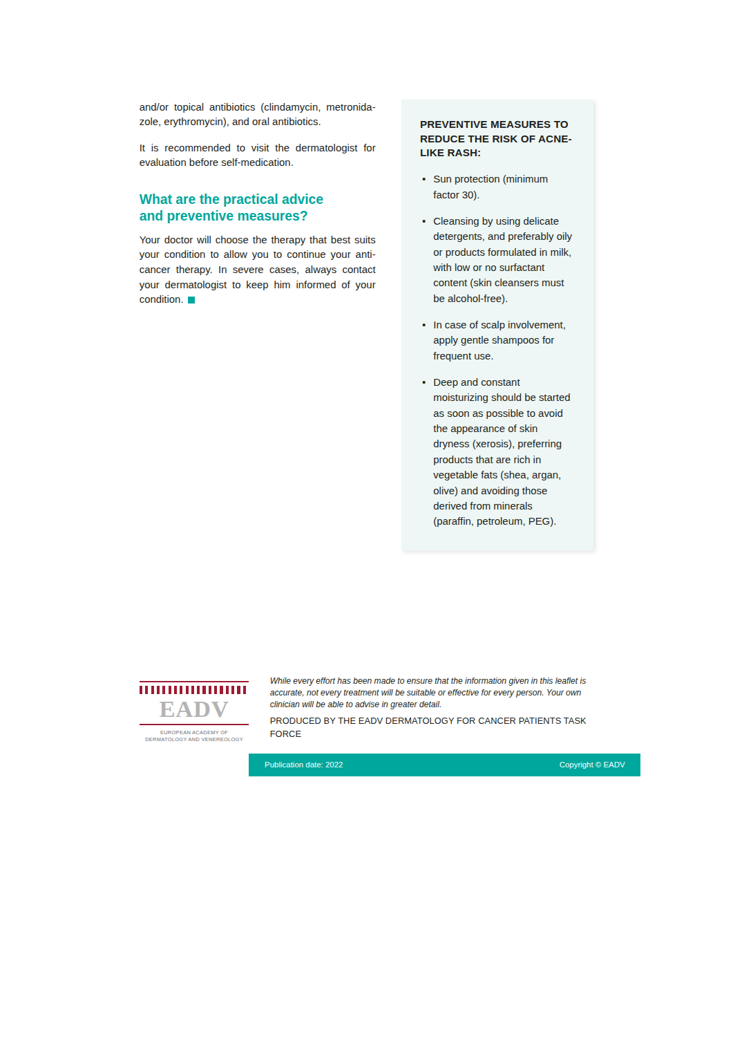and/or topical antibiotics (clindamycin, metronidazole, erythromycin), and oral antibiotics.
It is recommended to visit the dermatologist for evaluation before self-medication.
What are the practical advice
and preventive measures?
Your doctor will choose the therapy that best suits your condition to allow you to continue your anticancer therapy. In severe cases, always contact your dermatologist to keep him informed of your condition.
Preventive measures to reduce the risk of acne-like rash:
Sun protection (minimum factor 30).
Cleansing by using delicate detergents, and preferably oily or products formulated in milk, with low or no surfactant content (skin cleansers must be alcohol-free).
In case of scalp involvement, apply gentle shampoos for frequent use.
Deep and constant moisturizing should be started as soon as possible to avoid the appearance of skin dryness (xerosis), preferring products that are rich in vegetable fats (shea, argan, olive) and avoiding those derived from minerals (paraffin, petroleum, PEG).
EADV
European Academy of
Dermatology and Venereology
While every effort has been made to ensure that the information given in this leaflet is accurate, not every treatment will be suitable or effective for every person. Your own clinician will be able to advise in greater detail.
PRODUCED BY THE EADV DERMATOLOGY FOR CANCER PATIENTS TASK FORCE
Publication date: 2022 Copyright © EADV